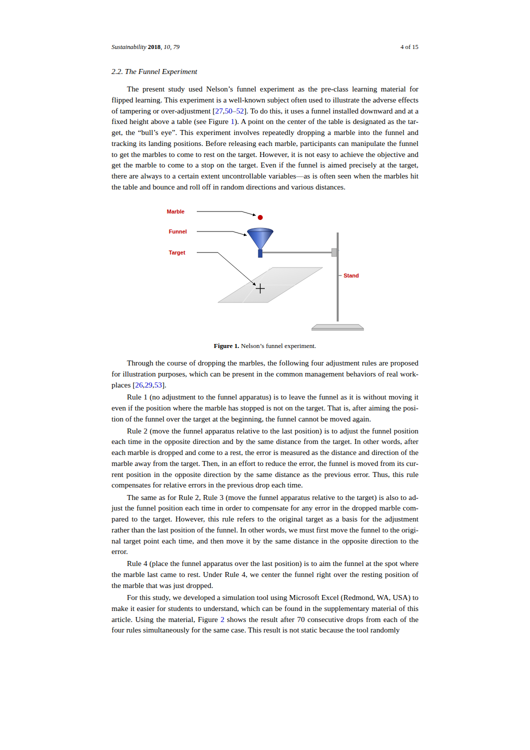Sustainability 2018, 10, 79
4 of 15
2.2. The Funnel Experiment
The present study used Nelson’s funnel experiment as the pre-class learning material for flipped learning. This experiment is a well-known subject often used to illustrate the adverse effects of tampering or over-adjustment [27,50–52]. To do this, it uses a funnel installed downward and at a fixed height above a table (see Figure 1). A point on the center of the table is designated as the target, the “bull’s eye”. This experiment involves repeatedly dropping a marble into the funnel and tracking its landing positions. Before releasing each marble, participants can manipulate the funnel to get the marbles to come to rest on the target. However, it is not easy to achieve the objective and get the marble to come to a stop on the target. Even if the funnel is aimed precisely at the target, there are always to a certain extent uncontrollable variables—as is often seen when the marbles hit the table and bounce and roll off in random directions and various distances.
Marble Funnel r Stand Target
Figure 1. Nelson’s funnel experiment.
Through the course of dropping the marbles, the following four adjustment rules are proposed for illustration purposes, which can be present in the common management behaviors of real workplaces [26,29,53].
Rule 1 (no adjustment to the funnel apparatus) is to leave the funnel as it is without moving it even if the position where the marble has stopped is not on the target. That is, after aiming the position of the funnel over the target at the beginning, the funnel cannot be moved again.
Rule 2 (move the funnel apparatus relative to the last position) is to adjust the funnel position each time in the opposite direction and by the same distance from the target. In other words, after each marble is dropped and come to a rest, the error is measured as the distance and direction of the marble away from the target. Then, in an effort to reduce the error, the funnel is moved from its current position in the opposite direction by the same distance as the previous error. Thus, this rule compensates for relative errors in the previous drop each time.
The same as for Rule 2, Rule 3 (move the funnel apparatus relative to the target) is also to adjust the funnel position each time in order to compensate for any error in the dropped marble compared to the target. However, this rule refers to the original target as a basis for the adjustment rather than the last position of the funnel. In other words, we must first move the funnel to the original target point each time, and then move it by the same distance in the opposite direction to the error.
Rule 4 (place the funnel apparatus over the last position) is to aim the funnel at the spot where the marble last came to rest. Under Rule 4, we center the funnel right over the resting position of the marble that was just dropped.
For this study, we developed a simulation tool using Microsoft Excel (Redmond, WA, USA) to make it easier for students to understand, which can be found in the supplementary material of this article. Using the material, Figure 2 shows the result after 70 consecutive drops from each of the four rules simultaneously for the same case. This result is not static because the tool randomly